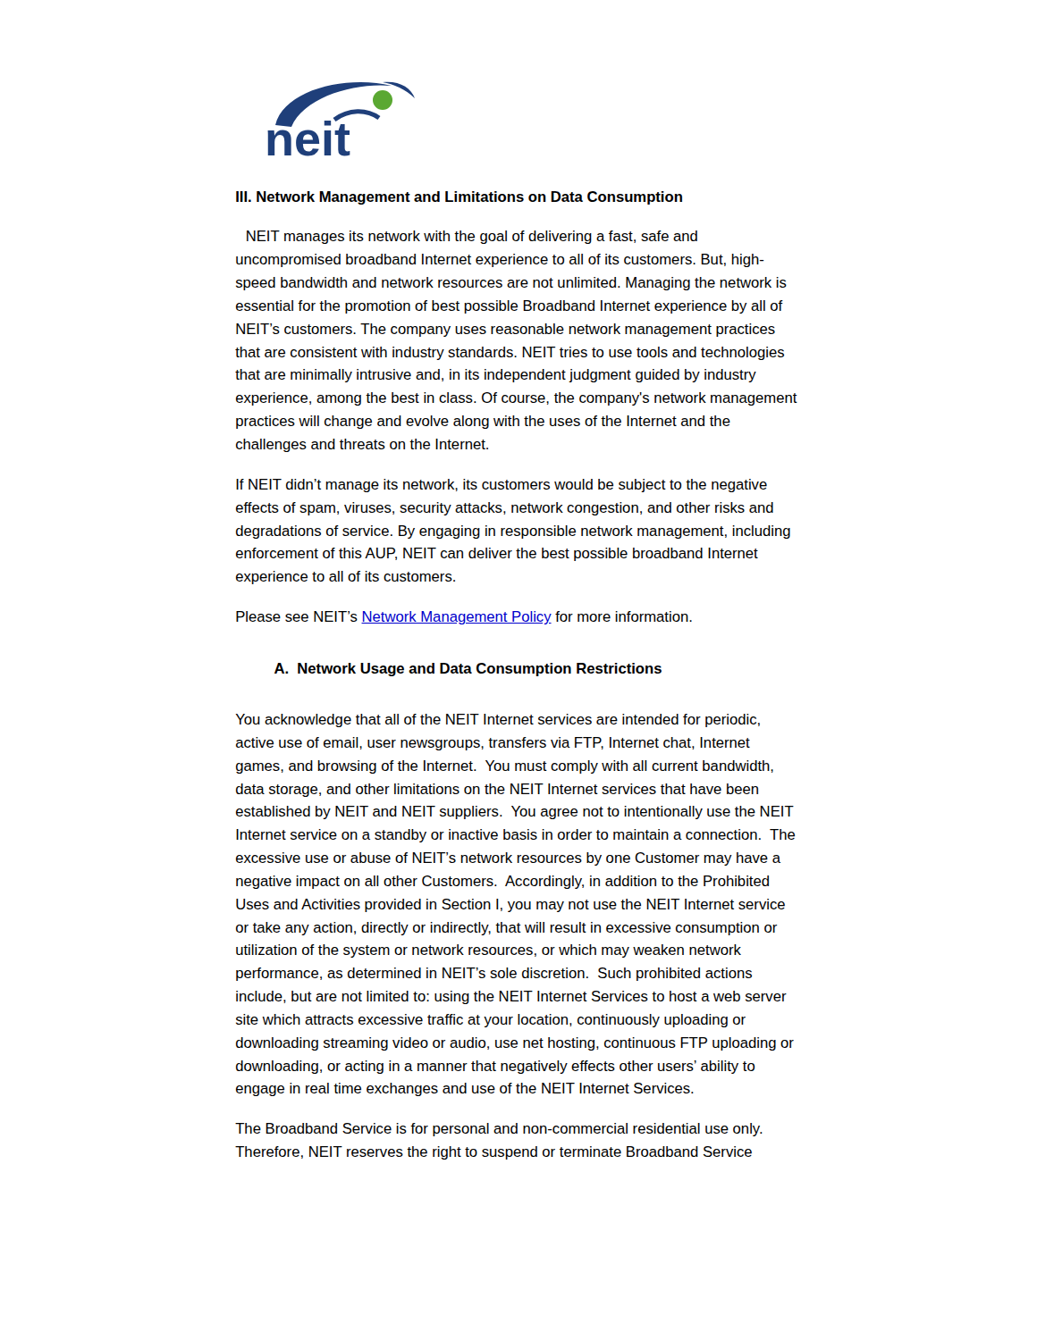NEIT neit
III. Network Management and Limitations on Data Consumption
NEIT manages its network with the goal of delivering a fast, safe and uncompromised broadband Internet experience to all of its customers. But, high-speed bandwidth and network resources are not unlimited. Managing the network is essential for the promotion of best possible Broadband Internet experience by all of NEIT’s customers. The company uses reasonable network management practices that are consistent with industry standards. NEIT tries to use tools and technologies that are minimally intrusive and, in its independent judgment guided by industry experience, among the best in class. Of course, the company's network management practices will change and evolve along with the uses of the Internet and the challenges and threats on the Internet.
If NEIT didn’t manage its network, its customers would be subject to the negative effects of spam, viruses, security attacks, network congestion, and other risks and degradations of service. By engaging in responsible network management, including enforcement of this AUP, NEIT can deliver the best possible broadband Internet experience to all of its customers.
Please see NEIT’s Network Management Policy for more information.
A. Network Usage and Data Consumption Restrictions
You acknowledge that all of the NEIT Internet services are intended for periodic, active use of email, user newsgroups, transfers via FTP, Internet chat, Internet games, and browsing of the Internet. You must comply with all current bandwidth, data storage, and other limitations on the NEIT Internet services that have been established by NEIT and NEIT suppliers. You agree not to intentionally use the NEIT Internet service on a standby or inactive basis in order to maintain a connection. The excessive use or abuse of NEIT’s network resources by one Customer may have a negative impact on all other Customers. Accordingly, in addition to the Prohibited Uses and Activities provided in Section I, you may not use the NEIT Internet service or take any action, directly or indirectly, that will result in excessive consumption or utilization of the system or network resources, or which may weaken network performance, as determined in NEIT’s sole discretion. Such prohibited actions include, but are not limited to: using the NEIT Internet Services to host a web server site which attracts excessive traffic at your location, continuously uploading or downloading streaming video or audio, use net hosting, continuous FTP uploading or downloading, or acting in a manner that negatively effects other users’ ability to engage in real time exchanges and use of the NEIT Internet Services.
The Broadband Service is for personal and non-commercial residential use only. Therefore, NEIT reserves the right to suspend or terminate Broadband Service